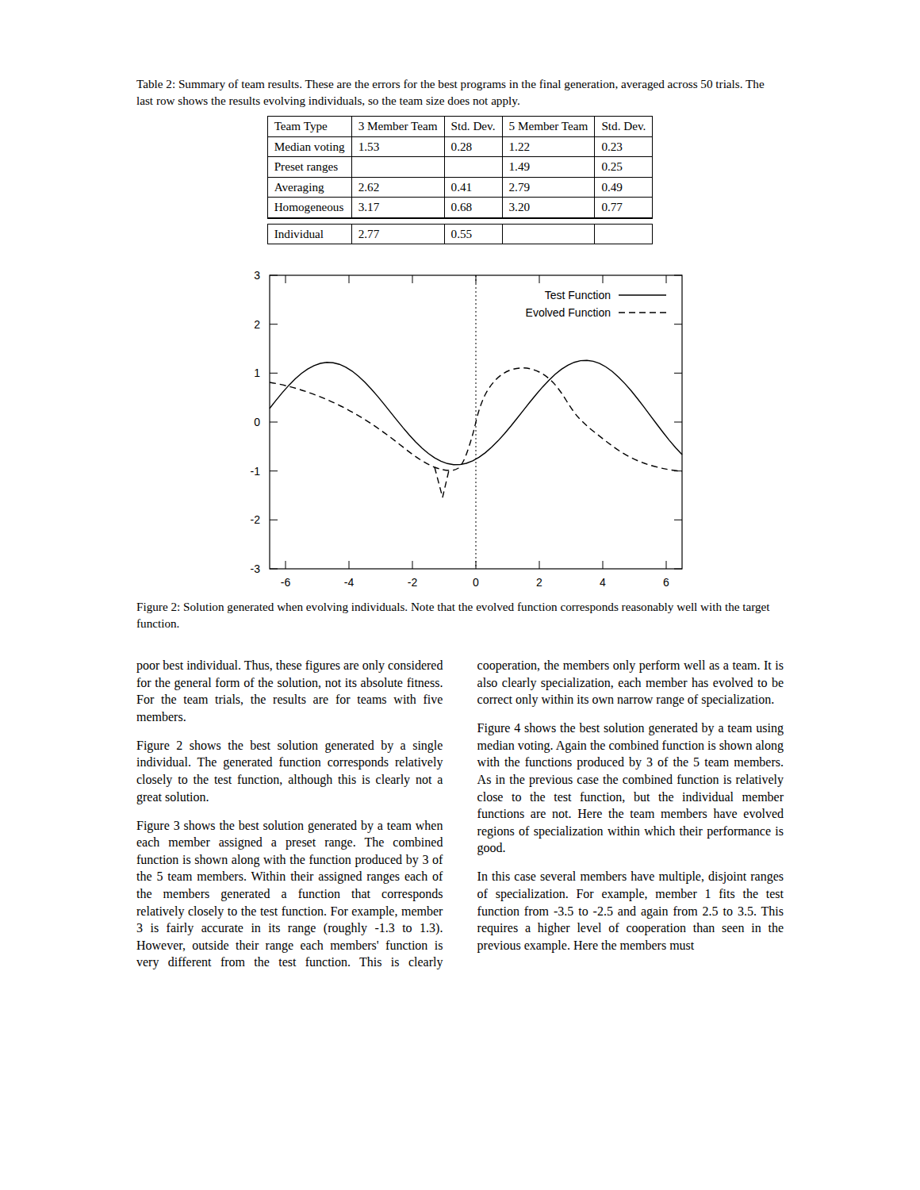Table 2: Summary of team results. These are the errors for the best programs in the final generation, averaged across 50 trials. The last row shows the results evolving individuals, so the team size does not apply.
| Team Type | 3 Member Team | Std. Dev. | 5 Member Team | Std. Dev. |
| Median voting | 1.53 | 0.28 | 1.22 | 0.23 |
| Preset ranges | | | 1.49 | 0.25 |
| Averaging | 2.62 | 0.41 | 2.79 | 0.49 |
| Homogeneous | 3.17 | 0.68 | 3.20 | 0.77 |
| Individual | 2.77 | 0.55 | | |
3 2 1 0 -1 -2 -3 -6 -4 -2 0 2 4 6 Test Function Evolved Function
Figure 2: Solution generated when evolving individuals. Note that the evolved function corresponds reasonably well with the target function.
poor best individual. Thus, these figures are only considered for the general form of the solution, not its absolute fitness. For the team trials, the results are for teams with five members.
Figure 2 shows the best solution generated by a single individual. The generated function corresponds relatively closely to the test function, although this is clearly not a great solution.
Figure 3 shows the best solution generated by a team when each member assigned a preset range. The combined function is shown along with the function produced by 3 of the 5 team members. Within their assigned ranges each of the members generated a function that corresponds relatively closely to the test function. For example, member 3 is fairly accurate in its range (roughly -1.3 to 1.3). However, outside their range each members' function is very different from the test function. This is clearly cooperation, the members only perform well as a team. It is also clearly specialization, each member has evolved to be correct only within its own narrow range of specialization.
Figure 4 shows the best solution generated by a team using median voting. Again the combined function is shown along with the functions produced by 3 of the 5 team members. As in the previous case the combined function is relatively close to the test function, but the individual member functions are not. Here the team members have evolved regions of specialization within which their performance is good.
In this case several members have multiple, disjoint ranges of specialization. For example, member 1 fits the test function from -3.5 to -2.5 and again from 2.5 to 3.5. This requires a higher level of cooperation than seen in the previous example. Here the members must